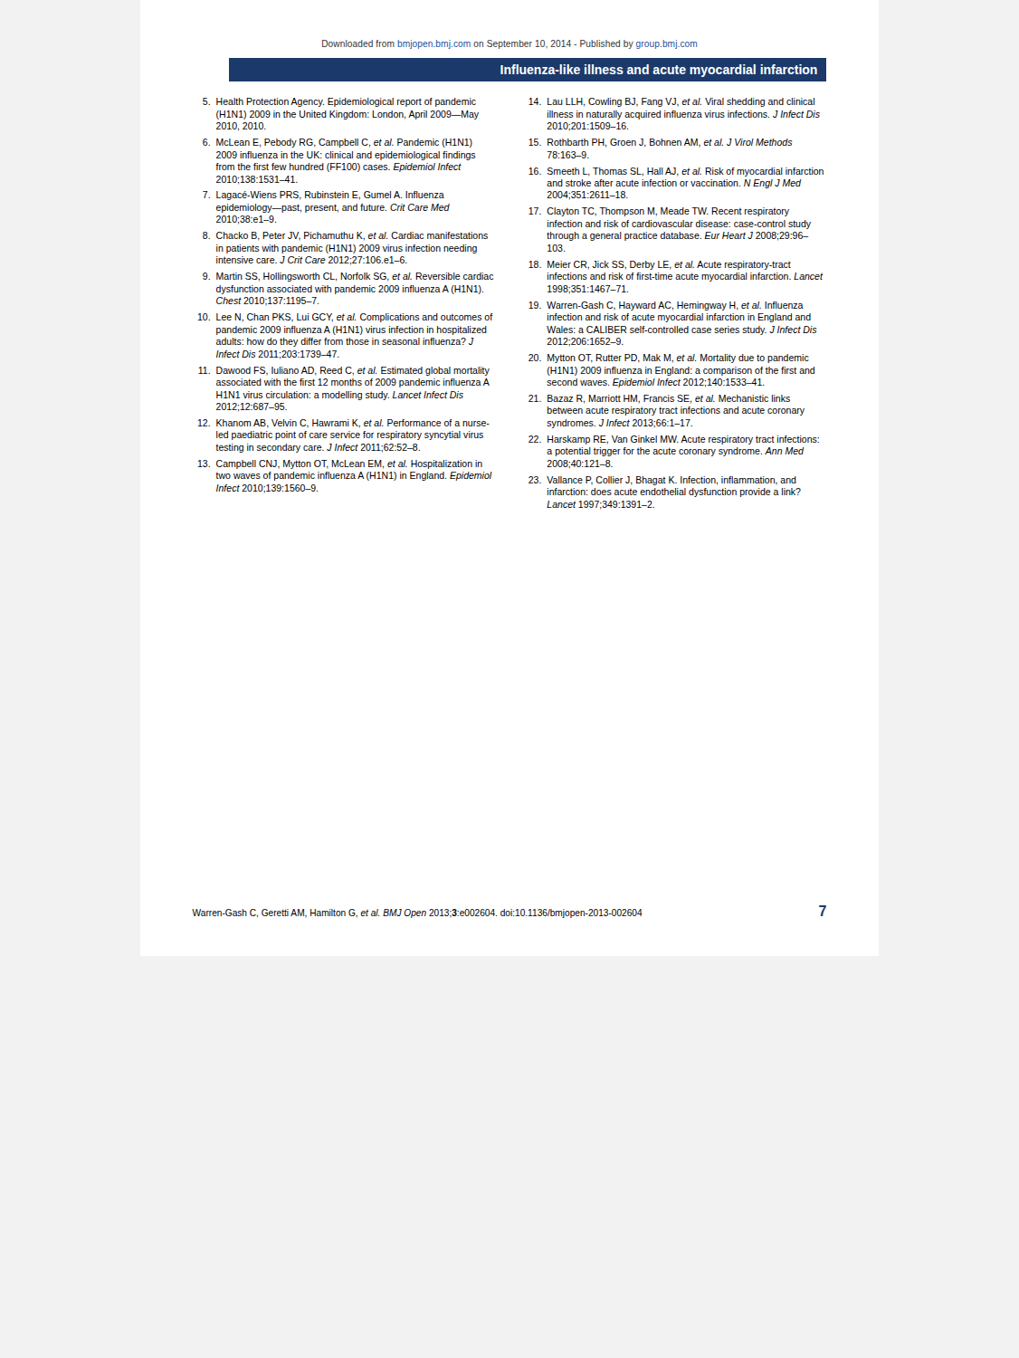Downloaded from bmjopen.bmj.com on September 10, 2014 - Published by group.bmj.com
Influenza-like illness and acute myocardial infarction
Health Protection Agency. Epidemiological report of pandemic (H1N1) 2009 in the United Kingdom: London, April 2009—May 2010, 2010.
McLean E, Pebody RG, Campbell C, et al. Pandemic (H1N1) 2009 influenza in the UK: clinical and epidemiological findings from the first few hundred (FF100) cases. Epidemiol Infect 2010;138:1531–41.
Lagacé-Wiens PRS, Rubinstein E, Gumel A. Influenza epidemiology—past, present, and future. Crit Care Med 2010;38:e1–9.
Chacko B, Peter JV, Pichamuthu K, et al. Cardiac manifestations in patients with pandemic (H1N1) 2009 virus infection needing intensive care. J Crit Care 2012;27:106.e1–6.
Martin SS, Hollingsworth CL, Norfolk SG, et al. Reversible cardiac dysfunction associated with pandemic 2009 influenza A (H1N1). Chest 2010;137:1195–7.
Lee N, Chan PKS, Lui GCY, et al. Complications and outcomes of pandemic 2009 influenza A (H1N1) virus infection in hospitalized adults: how do they differ from those in seasonal influenza? J Infect Dis 2011;203:1739–47.
Dawood FS, Iuliano AD, Reed C, et al. Estimated global mortality associated with the first 12 months of 2009 pandemic influenza A H1N1 virus circulation: a modelling study. Lancet Infect Dis 2012;12:687–95.
Khanom AB, Velvin C, Hawrami K, et al. Performance of a nurse-led paediatric point of care service for respiratory syncytial virus testing in secondary care. J Infect 2011;62:52–8.
Campbell CNJ, Mytton OT, McLean EM, et al. Hospitalization in two waves of pandemic influenza A (H1N1) in England. Epidemiol Infect 2010;139:1560–9.
Lau LLH, Cowling BJ, Fang VJ, et al. Viral shedding and clinical illness in naturally acquired influenza virus infections. J Infect Dis 2010;201:1509–16.
Rothbarth PH, Groen J, Bohnen AM, et al. J Virol Methods 78:163–9.
Smeeth L, Thomas SL, Hall AJ, et al. Risk of myocardial infarction and stroke after acute infection or vaccination. N Engl J Med 2004;351:2611–18.
Clayton TC, Thompson M, Meade TW. Recent respiratory infection and risk of cardiovascular disease: case-control study through a general practice database. Eur Heart J 2008;29:96–103.
Meier CR, Jick SS, Derby LE, et al. Acute respiratory-tract infections and risk of first-time acute myocardial infarction. Lancet 1998;351:1467–71.
Warren-Gash C, Hayward AC, Hemingway H, et al. Influenza infection and risk of acute myocardial infarction in England and Wales: a CALIBER self-controlled case series study. J Infect Dis 2012;206:1652–9.
Mytton OT, Rutter PD, Mak M, et al. Mortality due to pandemic (H1N1) 2009 influenza in England: a comparison of the first and second waves. Epidemiol Infect 2012;140:1533–41.
Bazaz R, Marriott HM, Francis SE, et al. Mechanistic links between acute respiratory tract infections and acute coronary syndromes. J Infect 2013;66:1–17.
Harskamp RE, Van Ginkel MW. Acute respiratory tract infections: a potential trigger for the acute coronary syndrome. Ann Med 2008;40:121–8.
Vallance P, Collier J, Bhagat K. Infection, inflammation, and infarction: does acute endothelial dysfunction provide a link? Lancet 1997;349:1391–2.
Warren-Gash C, Geretti AM, Hamilton G, et al. BMJ Open 2013;3:e002604. doi:10.1136/bmjopen-2013-002604
7